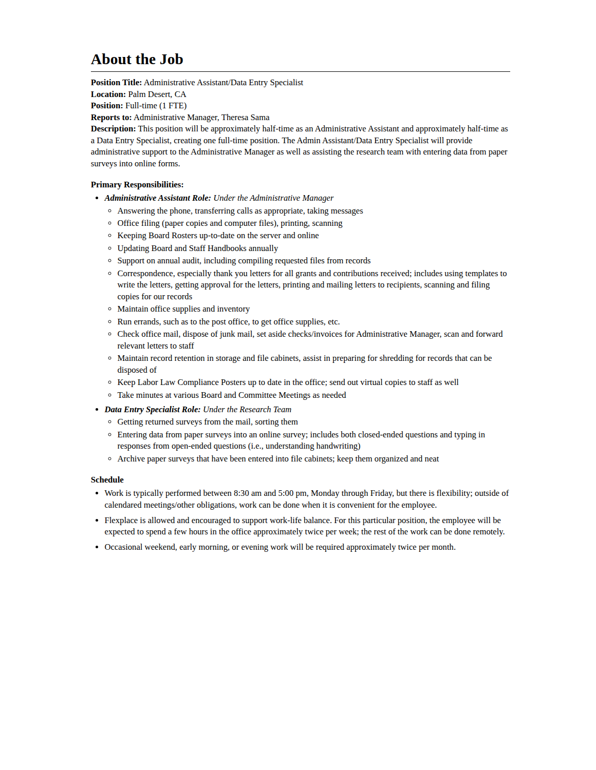About the Job
Position Title: Administrative Assistant/Data Entry Specialist
Location: Palm Desert, CA
Position: Full-time (1 FTE)
Reports to: Administrative Manager, Theresa Sama
Description: This position will be approximately half-time as an Administrative Assistant and approximately half-time as a Data Entry Specialist, creating one full-time position. The Admin Assistant/Data Entry Specialist will provide administrative support to the Administrative Manager as well as assisting the research team with entering data from paper surveys into online forms.
Primary Responsibilities:
Administrative Assistant Role: Under the Administrative Manager
Answering the phone, transferring calls as appropriate, taking messages
Office filing (paper copies and computer files), printing, scanning
Keeping Board Rosters up-to-date on the server and online
Updating Board and Staff Handbooks annually
Support on annual audit, including compiling requested files from records
Correspondence, especially thank you letters for all grants and contributions received; includes using templates to write the letters, getting approval for the letters, printing and mailing letters to recipients, scanning and filing copies for our records
Maintain office supplies and inventory
Run errands, such as to the post office, to get office supplies, etc.
Check office mail, dispose of junk mail, set aside checks/invoices for Administrative Manager, scan and forward relevant letters to staff
Maintain record retention in storage and file cabinets, assist in preparing for shredding for records that can be disposed of
Keep Labor Law Compliance Posters up to date in the office; send out virtual copies to staff as well
Take minutes at various Board and Committee Meetings as needed
Data Entry Specialist Role: Under the Research Team
Getting returned surveys from the mail, sorting them
Entering data from paper surveys into an online survey; includes both closed-ended questions and typing in responses from open-ended questions (i.e., understanding handwriting)
Archive paper surveys that have been entered into file cabinets; keep them organized and neat
Schedule
Work is typically performed between 8:30 am and 5:00 pm, Monday through Friday, but there is flexibility; outside of calendared meetings/other obligations, work can be done when it is convenient for the employee.
Flexplace is allowed and encouraged to support work-life balance. For this particular position, the employee will be expected to spend a few hours in the office approximately twice per week; the rest of the work can be done remotely.
Occasional weekend, early morning, or evening work will be required approximately twice per month.